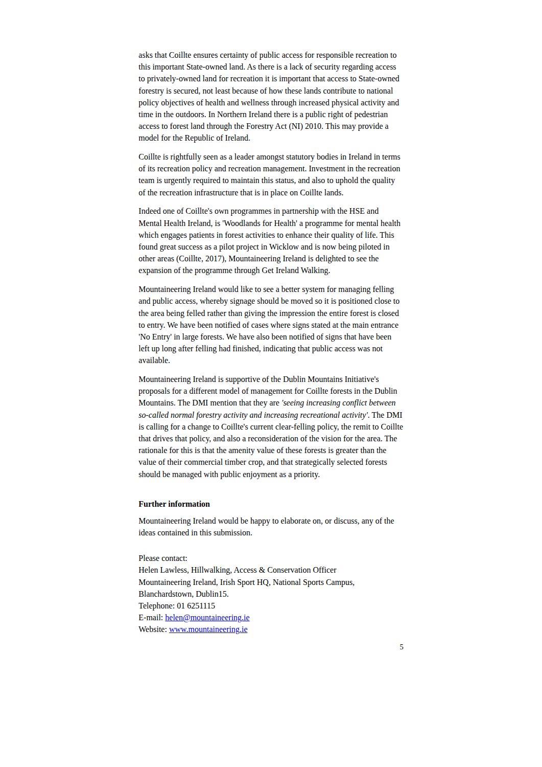asks that Coillte ensures certainty of public access for responsible recreation to this important State-owned land. As there is a lack of security regarding access to privately-owned land for recreation it is important that access to State-owned forestry is secured, not least because of how these lands contribute to national policy objectives of health and wellness through increased physical activity and time in the outdoors. In Northern Ireland there is a public right of pedestrian access to forest land through the Forestry Act (NI) 2010. This may provide a model for the Republic of Ireland.
Coillte is rightfully seen as a leader amongst statutory bodies in Ireland in terms of its recreation policy and recreation management. Investment in the recreation team is urgently required to maintain this status, and also to uphold the quality of the recreation infrastructure that is in place on Coillte lands.
Indeed one of Coillte's own programmes in partnership with the HSE and Mental Health Ireland, is 'Woodlands for Health' a programme for mental health which engages patients in forest activities to enhance their quality of life. This found great success as a pilot project in Wicklow and is now being piloted in other areas (Coillte, 2017), Mountaineering Ireland is delighted to see the expansion of the programme through Get Ireland Walking.
Mountaineering Ireland would like to see a better system for managing felling and public access, whereby signage should be moved so it is positioned close to the area being felled rather than giving the impression the entire forest is closed to entry. We have been notified of cases where signs stated at the main entrance 'No Entry' in large forests. We have also been notified of signs that have been left up long after felling had finished, indicating that public access was not available.
Mountaineering Ireland is supportive of the Dublin Mountains Initiative's proposals for a different model of management for Coillte forests in the Dublin Mountains. The DMI mention that they are 'seeing increasing conflict between so-called normal forestry activity and increasing recreational activity'. The DMI is calling for a change to Coillte's current clear-felling policy, the remit to Coillte that drives that policy, and also a reconsideration of the vision for the area. The rationale for this is that the amenity value of these forests is greater than the value of their commercial timber crop, and that strategically selected forests should be managed with public enjoyment as a priority.
Further information
Mountaineering Ireland would be happy to elaborate on, or discuss, any of the ideas contained in this submission.
Please contact:
Helen Lawless, Hillwalking, Access & Conservation Officer
Mountaineering Ireland, Irish Sport HQ, National Sports Campus, Blanchardstown, Dublin15.
Telephone: 01 6251115
E-mail: helen@mountaineering.ie
Website: www.mountaineering.ie
5